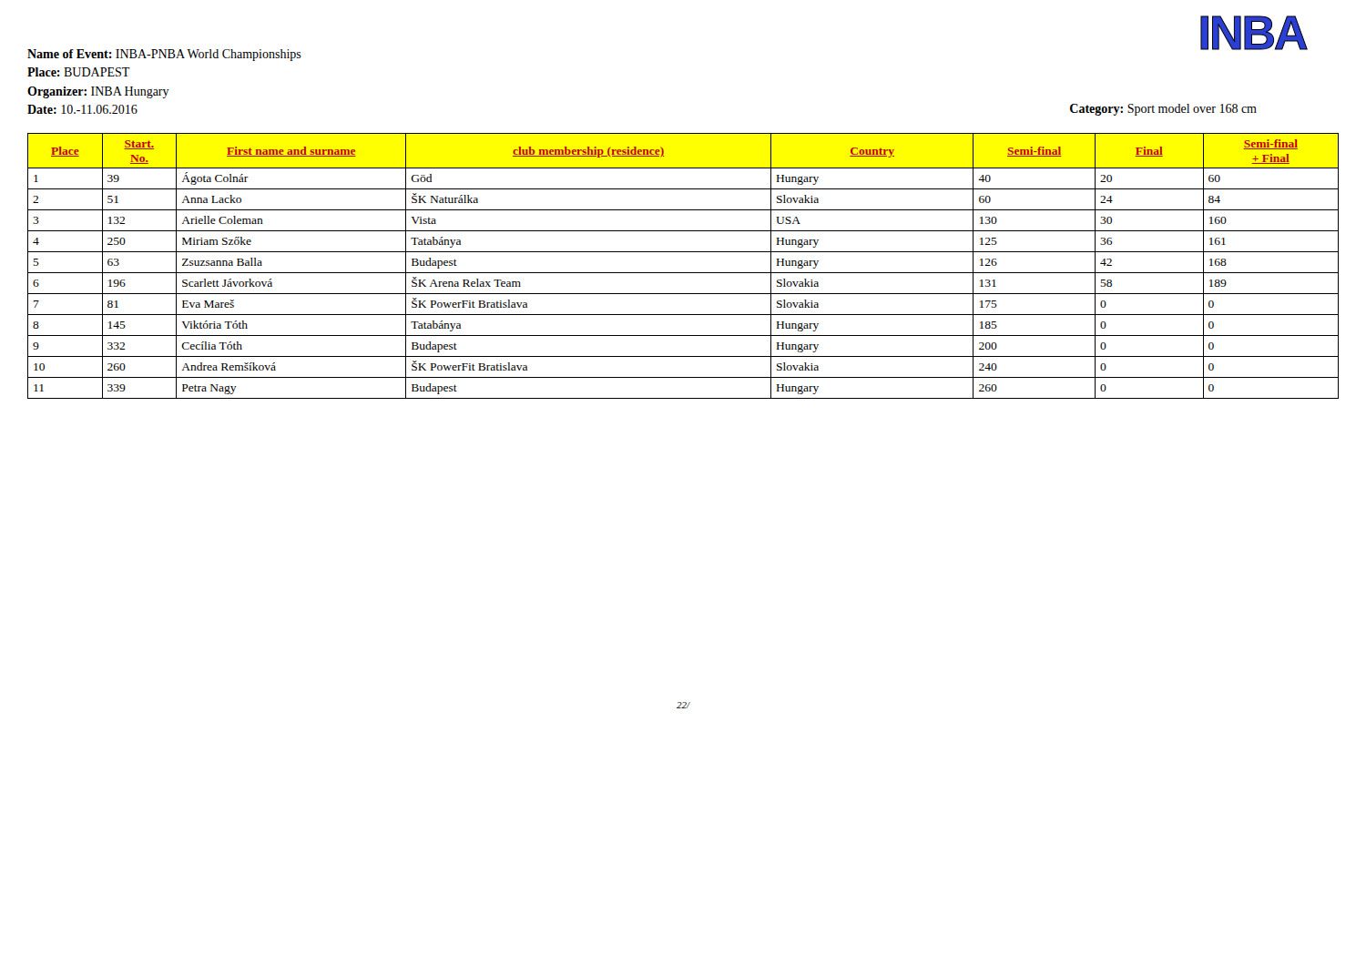INBA
Name of Event: INBA-PNBA World Championships
Place: BUDAPEST
Organizer: INBA Hungary
Date: 10.-11.06.2016
Category: Sport model over 168 cm
| Place | Start. No. | First name and surname | club membership (residence) | Country | Semi-final | Final | Semi-final + Final |
| --- | --- | --- | --- | --- | --- | --- | --- |
| 1 | 39 | Ágota Colnár | Göd | Hungary | 40 | 20 | 60 |
| 2 | 51 | Anna Lacko | ŠK Naturálka | Slovakia | 60 | 24 | 84 |
| 3 | 132 | Arielle Coleman | Vista | USA | 130 | 30 | 160 |
| 4 | 250 | Miriam Szőke | Tatabánya | Hungary | 125 | 36 | 161 |
| 5 | 63 | Zsuzsanna Balla | Budapest | Hungary | 126 | 42 | 168 |
| 6 | 196 | Scarlett Jávorková | ŠK Arena Relax Team | Slovakia | 131 | 58 | 189 |
| 7 | 81 | Eva Mareš | ŠK PowerFit Bratislava | Slovakia | 175 | 0 | 0 |
| 8 | 145 | Viktória Tóth | Tatabánya | Hungary | 185 | 0 | 0 |
| 9 | 332 | Cecília Tóth | Budapest | Hungary | 200 | 0 | 0 |
| 10 | 260 | Andrea Remšíková | ŠK PowerFit Bratislava | Slovakia | 240 | 0 | 0 |
| 11 | 339 | Petra Nagy | Budapest | Hungary | 260 | 0 | 0 |
22/